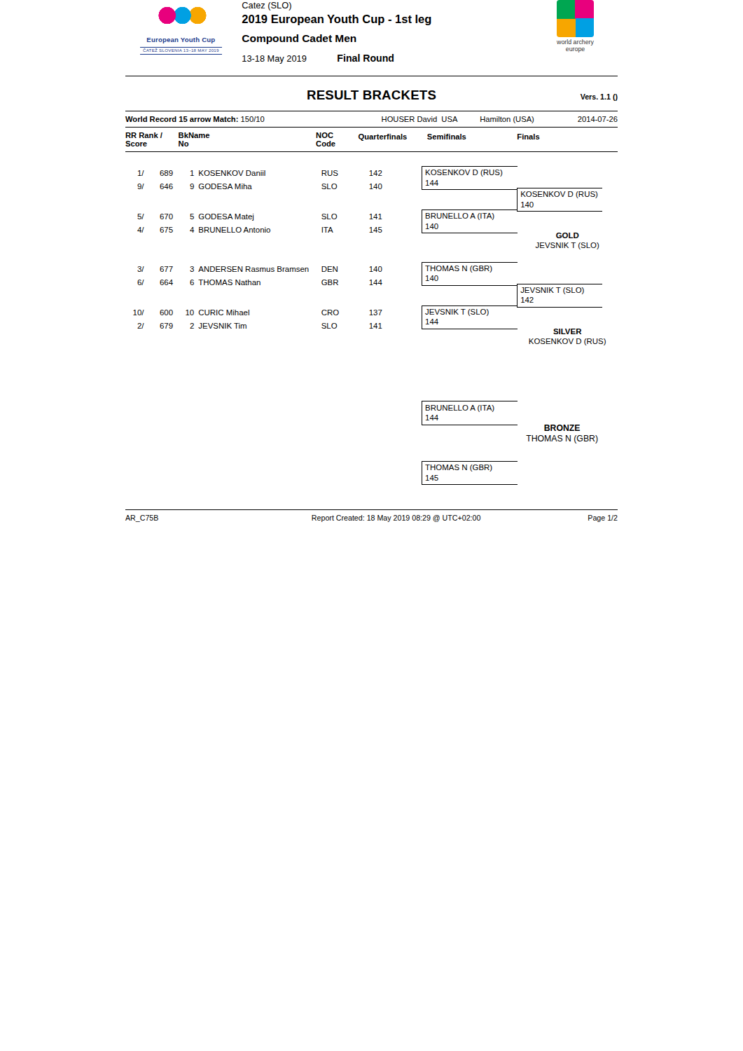European Youth Cup
ČATEŽ SLOVENIA 13–18 MAY 2019
Catez (SLO)
2019 European Youth Cup - 1st leg
Compound Cadet Men
13-18 May 2019
Final Round
world archery
europe
RESULT BRACKETS
Vers. 1.1 ()
World Record 15 arrow Match: 150/10
HOUSER David USA
Hamilton (USA)
2014-07-26
RR Rank /
Score
BkName
No
NOC
Code
Quarterfinals
Semifinals
Finals
1/689
1 KOSENKOV Daniil
RUS
142
9/646
9 GODESA Miha
SLO
140
KOSENKOV D (RUS) 144
5/670
5 GODESA Matej
SLO
141
4/675
4 BRUNELLO Antonio
ITA
145
BRUNELLO A (ITA) 140
KOSENKOV D (RUS) 140
GOLD
JEVSNIK T (SLO)
3/677
3 ANDERSEN Rasmus Bramsen
DEN
140
6/664
6 THOMAS Nathan
GBR
144
THOMAS N (GBR) 140
10/600
10 CURIC Mihael
CRO
137
2/679
2 JEVSNIK Tim
SLO
141
JEVSNIK T (SLO) 144
JEVSNIK T (SLO) 142
SILVER
KOSENKOV D (RUS)
BRUNELLO A (ITA) 144
BRONZE
THOMAS N (GBR)
THOMAS N (GBR) 145
AR_C75B
Report Created: 18 May 2019 08:29 @ UTC+02:00
Page 1/2